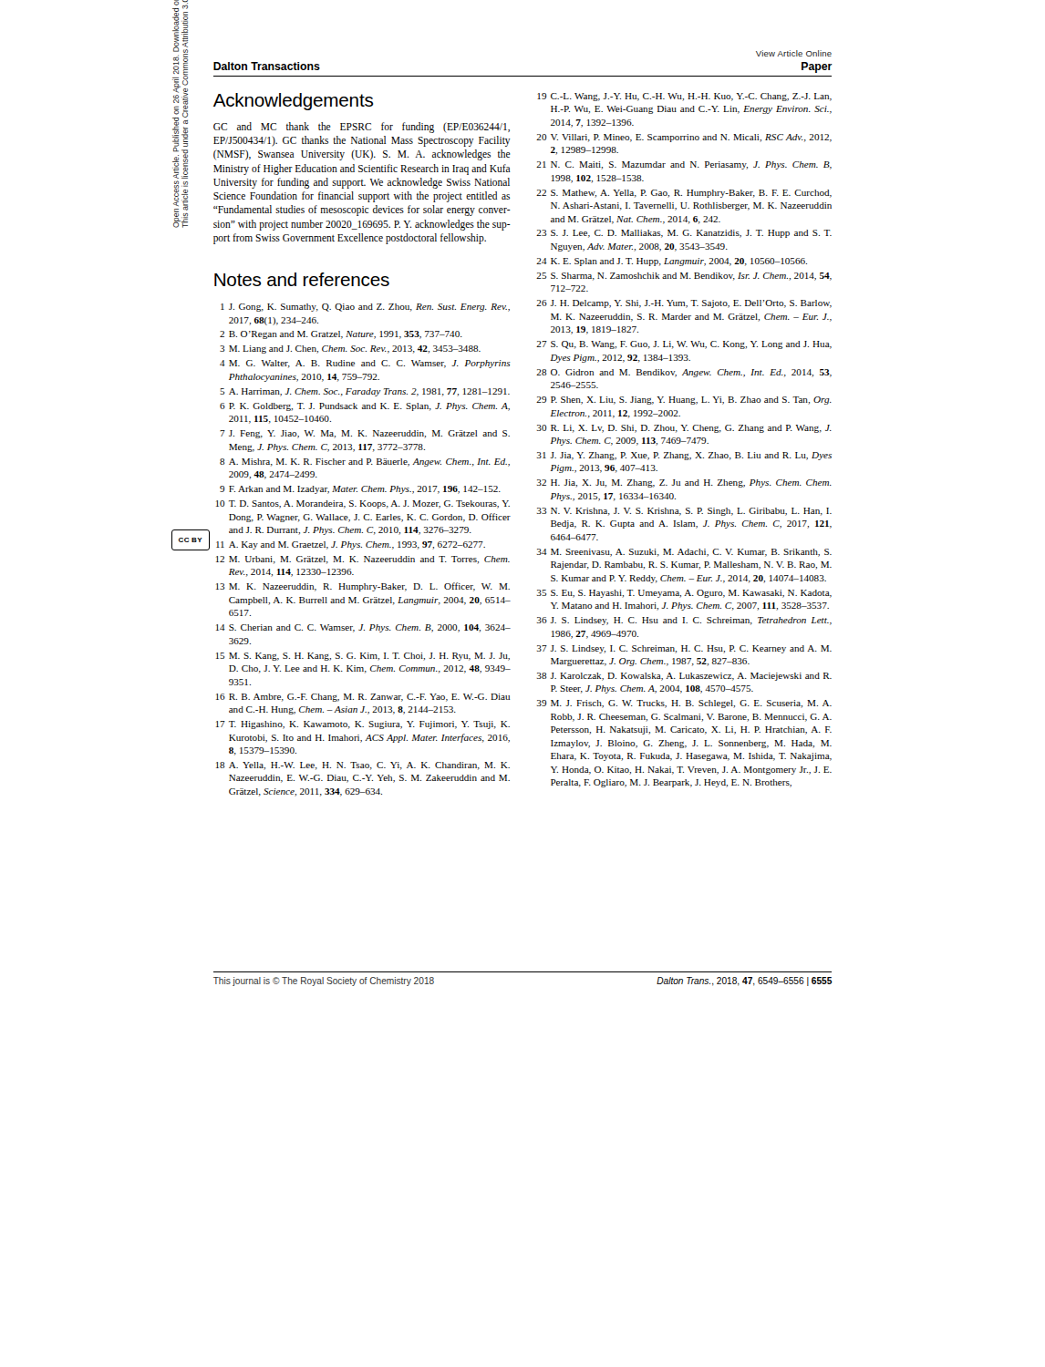View Article Online
Dalton Transactions
Paper
Open Access Article. Published on 26 April 2018. Downloaded on 10/05/2018 09:32:47.
This article is licensed under a Creative Commons Attribution 3.0 Unported Licence.
CC BY
Acknowledgements
GC and MC thank the EPSRC for funding (EP/E036244/1, EP/J500434/1). GC thanks the National Mass Spectroscopy Facility (NMSF), Swansea University (UK). S. M. A. acknowledges the Ministry of Higher Education and Scientific Research in Iraq and Kufa University for funding and support. We acknowledge Swiss National Science Foundation for financial support with the project entitled as “Fundamental studies of mesoscopic devices for solar energy conversion” with project number 20020_169695. P. Y. acknowledges the support from Swiss Government Excellence postdoctoral fellowship.
Notes and references
J. Gong, K. Sumathy, Q. Qiao and Z. Zhou, Ren. Sust. Energ. Rev., 2017, 68(1), 234–246.
B. O’Regan and M. Gratzel, Nature, 1991, 353, 737–740.
M. Liang and J. Chen, Chem. Soc. Rev., 2013, 42, 3453–3488.
M. G. Walter, A. B. Rudine and C. C. Wamser, J. Porphyrins Phthalocyanines, 2010, 14, 759–792.
A. Harriman, J. Chem. Soc., Faraday Trans. 2, 1981, 77, 1281–1291.
P. K. Goldberg, T. J. Pundsack and K. E. Splan, J. Phys. Chem. A, 2011, 115, 10452–10460.
J. Feng, Y. Jiao, W. Ma, M. K. Nazeeruddin, M. Grätzel and S. Meng, J. Phys. Chem. C, 2013, 117, 3772–3778.
A. Mishra, M. K. R. Fischer and P. Bäuerle, Angew. Chem., Int. Ed., 2009, 48, 2474–2499.
F. Arkan and M. Izadyar, Mater. Chem. Phys., 2017, 196, 142–152.
T. D. Santos, A. Morandeira, S. Koops, A. J. Mozer, G. Tsekouras, Y. Dong, P. Wagner, G. Wallace, J. C. Earles, K. C. Gordon, D. Officer and J. R. Durrant, J. Phys. Chem. C, 2010, 114, 3276–3279.
A. Kay and M. Graetzel, J. Phys. Chem., 1993, 97, 6272–6277.
M. Urbani, M. Grätzel, M. K. Nazeeruddin and T. Torres, Chem. Rev., 2014, 114, 12330–12396.
M. K. Nazeeruddin, R. Humphry-Baker, D. L. Officer, W. M. Campbell, A. K. Burrell and M. Grätzel, Langmuir, 2004, 20, 6514–6517.
S. Cherian and C. C. Wamser, J. Phys. Chem. B, 2000, 104, 3624–3629.
M. S. Kang, S. H. Kang, S. G. Kim, I. T. Choi, J. H. Ryu, M. J. Ju, D. Cho, J. Y. Lee and H. K. Kim, Chem. Commun., 2012, 48, 9349–9351.
R. B. Ambre, G.-F. Chang, M. R. Zanwar, C.-F. Yao, E. W.-G. Diau and C.-H. Hung, Chem. – Asian J., 2013, 8, 2144–2153.
T. Higashino, K. Kawamoto, K. Sugiura, Y. Fujimori, Y. Tsuji, K. Kurotobi, S. Ito and H. Imahori, ACS Appl. Mater. Interfaces, 2016, 8, 15379–15390.
A. Yella, H.-W. Lee, H. N. Tsao, C. Yi, A. K. Chandiran, M. K. Nazeeruddin, E. W.-G. Diau, C.-Y. Yeh, S. M. Zakeeruddin and M. Grätzel, Science, 2011, 334, 629–634.
C.-L. Wang, J.-Y. Hu, C.-H. Wu, H.-H. Kuo, Y.-C. Chang, Z.-J. Lan, H.-P. Wu, E. Wei-Guang Diau and C.-Y. Lin, Energy Environ. Sci., 2014, 7, 1392–1396.
V. Villari, P. Mineo, E. Scamporrino and N. Micali, RSC Adv., 2012, 2, 12989–12998.
N. C. Maiti, S. Mazumdar and N. Periasamy, J. Phys. Chem. B, 1998, 102, 1528–1538.
S. Mathew, A. Yella, P. Gao, R. Humphry-Baker, B. F. E. Curchod, N. Ashari-Astani, I. Tavernelli, U. Rothlisberger, M. K. Nazeeruddin and M. Grätzel, Nat. Chem., 2014, 6, 242.
S. J. Lee, C. D. Malliakas, M. G. Kanatzidis, J. T. Hupp and S. T. Nguyen, Adv. Mater., 2008, 20, 3543–3549.
K. E. Splan and J. T. Hupp, Langmuir, 2004, 20, 10560–10566.
S. Sharma, N. Zamoshchik and M. Bendikov, Isr. J. Chem., 2014, 54, 712–722.
J. H. Delcamp, Y. Shi, J.-H. Yum, T. Sajoto, E. Dell’Orto, S. Barlow, M. K. Nazeeruddin, S. R. Marder and M. Grätzel, Chem. – Eur. J., 2013, 19, 1819–1827.
S. Qu, B. Wang, F. Guo, J. Li, W. Wu, C. Kong, Y. Long and J. Hua, Dyes Pigm., 2012, 92, 1384–1393.
O. Gidron and M. Bendikov, Angew. Chem., Int. Ed., 2014, 53, 2546–2555.
P. Shen, X. Liu, S. Jiang, Y. Huang, L. Yi, B. Zhao and S. Tan, Org. Electron., 2011, 12, 1992–2002.
R. Li, X. Lv, D. Shi, D. Zhou, Y. Cheng, G. Zhang and P. Wang, J. Phys. Chem. C, 2009, 113, 7469–7479.
J. Jia, Y. Zhang, P. Xue, P. Zhang, X. Zhao, B. Liu and R. Lu, Dyes Pigm., 2013, 96, 407–413.
H. Jia, X. Ju, M. Zhang, Z. Ju and H. Zheng, Phys. Chem. Chem. Phys., 2015, 17, 16334–16340.
N. V. Krishna, J. V. S. Krishna, S. P. Singh, L. Giribabu, L. Han, I. Bedja, R. K. Gupta and A. Islam, J. Phys. Chem. C, 2017, 121, 6464–6477.
M. Sreenivasu, A. Suzuki, M. Adachi, C. V. Kumar, B. Srikanth, S. Rajendar, D. Rambabu, R. S. Kumar, P. Mallesham, N. V. B. Rao, M. S. Kumar and P. Y. Reddy, Chem. – Eur. J., 2014, 20, 14074–14083.
S. Eu, S. Hayashi, T. Umeyama, A. Oguro, M. Kawasaki, N. Kadota, Y. Matano and H. Imahori, J. Phys. Chem. C, 2007, 111, 3528–3537.
J. S. Lindsey, H. C. Hsu and I. C. Schreiman, Tetrahedron Lett., 1986, 27, 4969–4970.
J. S. Lindsey, I. C. Schreiman, H. C. Hsu, P. C. Kearney and A. M. Marguerettaz, J. Org. Chem., 1987, 52, 827–836.
J. Karolczak, D. Kowalska, A. Lukaszewicz, A. Maciejewski and R. P. Steer, J. Phys. Chem. A, 2004, 108, 4570–4575.
M. J. Frisch, G. W. Trucks, H. B. Schlegel, G. E. Scuseria, M. A. Robb, J. R. Cheeseman, G. Scalmani, V. Barone, B. Mennucci, G. A. Petersson, H. Nakatsuji, M. Caricato, X. Li, H. P. Hratchian, A. F. Izmaylov, J. Bloino, G. Zheng, J. L. Sonnenberg, M. Hada, M. Ehara, K. Toyota, R. Fukuda, J. Hasegawa, M. Ishida, T. Nakajima, Y. Honda, O. Kitao, H. Nakai, T. Vreven, J. A. Montgomery Jr., J. E. Peralta, F. Ogliaro, M. J. Bearpark, J. Heyd, E. N. Brothers,
This journal is © The Royal Society of Chemistry 2018
Dalton Trans., 2018, 47, 6549–6556 | 6555